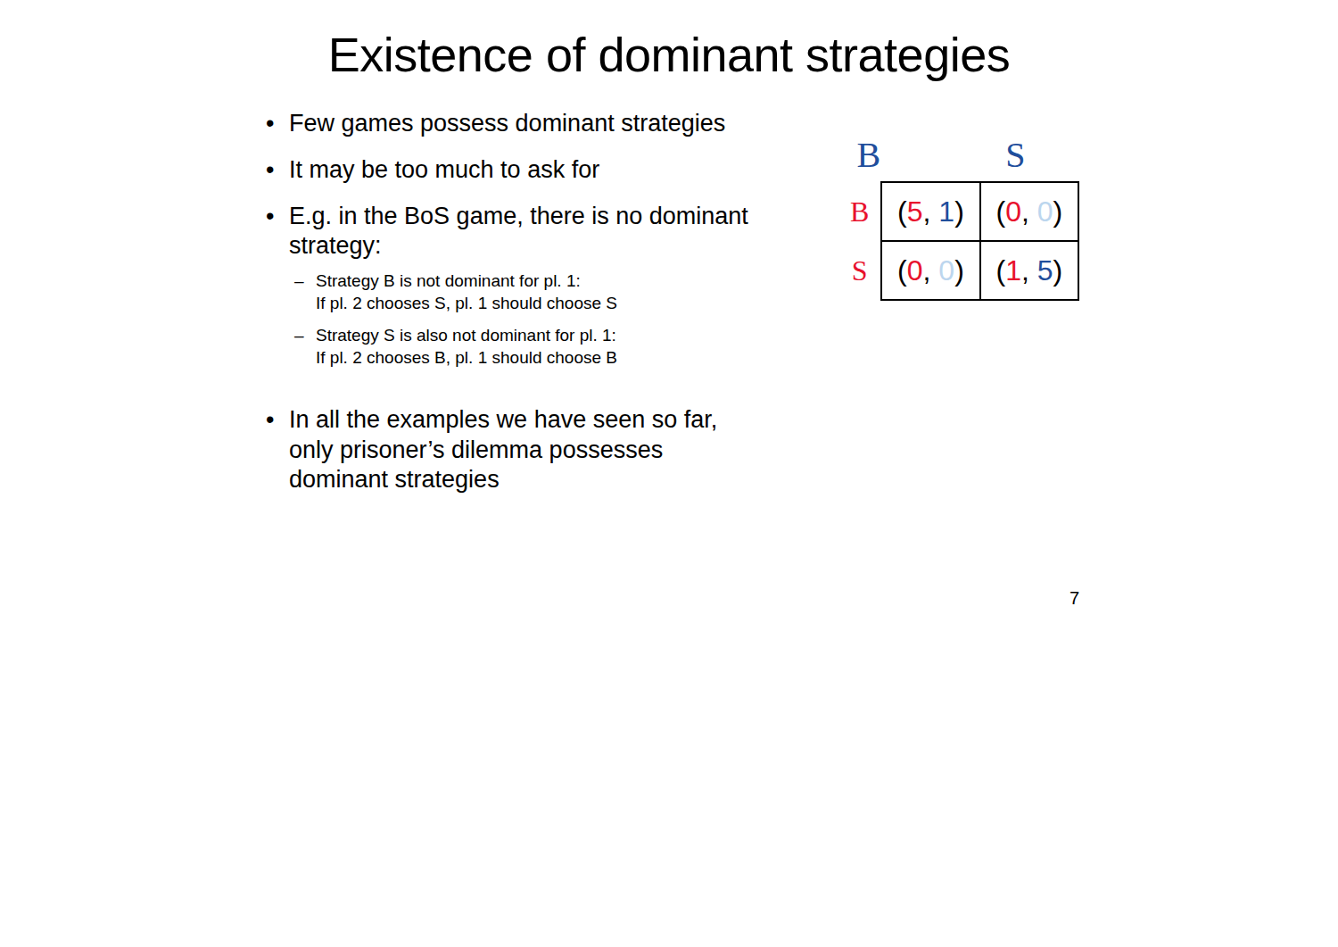Existence of dominant strategies
B S
| B | ( 5 , 1 ) | ( 0 , 0 ) |
| S | ( 0 , 0 ) | ( 1 , 5 ) |
Few games possess dominant strategies
It may be too much to ask for
E.g. in the BoS game, there is no dominant strategy:
Strategy B is not dominant for pl. 1:
If pl. 2 chooses S, pl. 1 should choose S
Strategy S is also not dominant for pl. 1:
If pl. 2 chooses B, pl. 1 should choose B
In all the examples we have seen so far, only prisoner’s dilemma possesses dominant strategies
7